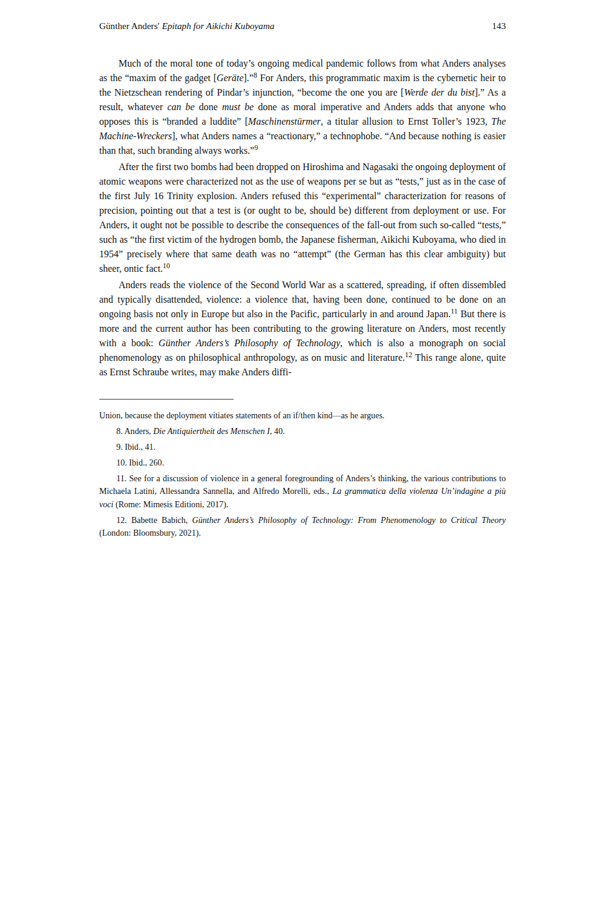Günther Anders′ Epitaph for Aikichi Kuboyama 143
Much of the moral tone of today’s ongoing medical pandemic follows from what Anders analyses as the “maxim of the gadget [Geräte].”8 For Anders, this programmatic maxim is the cybernetic heir to the Nietzschean rendering of Pindar’s injunction, “become the one you are [Werde der du bist].” As a result, whatever can be done must be done as moral imperative and Anders adds that anyone who opposes this is “branded a luddite” [Maschinenstürmer, a titular allusion to Ernst Toller’s 1923, The Machine-Wreckers], what Anders names a “reactionary,” a technophobe. “And because nothing is easier than that, such branding always works.”9
After the first two bombs had been dropped on Hiroshima and Nagasaki the ongoing deployment of atomic weapons were characterized not as the use of weapons per se but as “tests,” just as in the case of the first July 16 Trinity explosion. Anders refused this “experimental” characterization for reasons of precision, pointing out that a test is (or ought to be, should be) different from deployment or use. For Anders, it ought not be possible to describe the consequences of the fall-out from such so-called “tests,” such as “the first victim of the hydrogen bomb, the Japanese fisherman, Aikichi Kuboyama, who died in 1954” precisely where that same death was no “attempt” (the German has this clear ambiguity) but sheer, ontic fact.10
Anders reads the violence of the Second World War as a scattered, spreading, if often dissembled and typically disattended, violence: a violence that, having been done, continued to be done on an ongoing basis not only in Europe but also in the Pacific, particularly in and around Japan.11 But there is more and the current author has been contributing to the growing literature on Anders, most recently with a book: Günther Anders’s Philosophy of Technology, which is also a monograph on social phenomenology as on philosophical anthropology, as on music and literature.12 This range alone, quite as Ernst Schraube writes, may make Anders diffi-
Union, because the deployment vitiates statements of an if/then kind—as he argues.
8. Anders, Die Antiquiertheit des Menschen I, 40.
9. Ibid., 41.
10. Ibid., 260.
11. See for a discussion of violence in a general foregrounding of Anders’s thinking, the various contributions to Michaela Latini, Allessandra Sannella, and Alfredo Morelli, eds., La grammatica della violenza Un’indagine a più voci (Rome: Mimesis Editioni, 2017).
12. Babette Babich, Günther Anders’s Philosophy of Technology: From Phenomenology to Critical Theory (London: Bloomsbury, 2021).